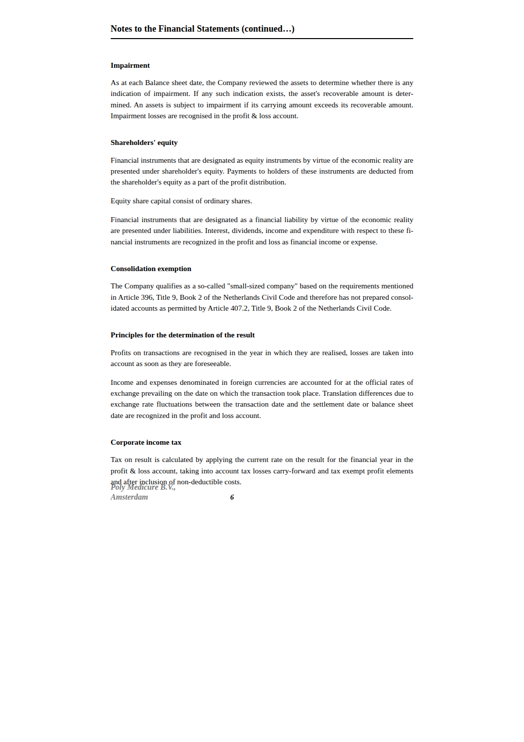Notes to the Financial Statements (continued…)
Impairment
As at each Balance sheet date, the Company reviewed the assets to determine whether there is any indication of impairment. If any such indication exists, the asset's recoverable amount is determined. An assets is subject to impairment if its carrying amount exceeds its recoverable amount. Impairment losses are recognised in the profit & loss account.
Shareholders' equity
Financial instruments that are designated as equity instruments by virtue of the economic reality are presented under shareholder's equity. Payments to holders of these instruments are deducted from the shareholder's equity as a part of the profit distribution.
Equity share capital consist of ordinary shares.
Financial instruments that are designated as a financial liability by virtue of the economic reality are presented under liabilities. Interest, dividends, income and expenditure with respect to these financial instruments are recognized in the profit and loss as financial income or expense.
Consolidation exemption
The Company qualifies as a so-called "small-sized company" based on the requirements mentioned in Article 396, Title 9, Book 2 of the Netherlands Civil Code and therefore has not prepared consolidated accounts as permitted by Article 407.2, Title 9, Book 2 of the Netherlands Civil Code.
Principles for the determination of the result
Profits on transactions are recognised in the year in which they are realised, losses are taken into account as soon as they are foreseeable.
Income and expenses denominated in foreign currencies are accounted for at the official rates of exchange prevailing on the date on which the transaction took place. Translation differences due to exchange rate fluctuations between the transaction date and the settlement date or balance sheet date are recognized in the profit and loss account.
Corporate income tax
Tax on result is calculated by applying the current rate on the result for the financial year in the profit & loss account, taking into account tax losses carry-forward and tax exempt profit elements and after inclusion of non-deductible costs.
Poly Medicure B.V., Amsterdam 6